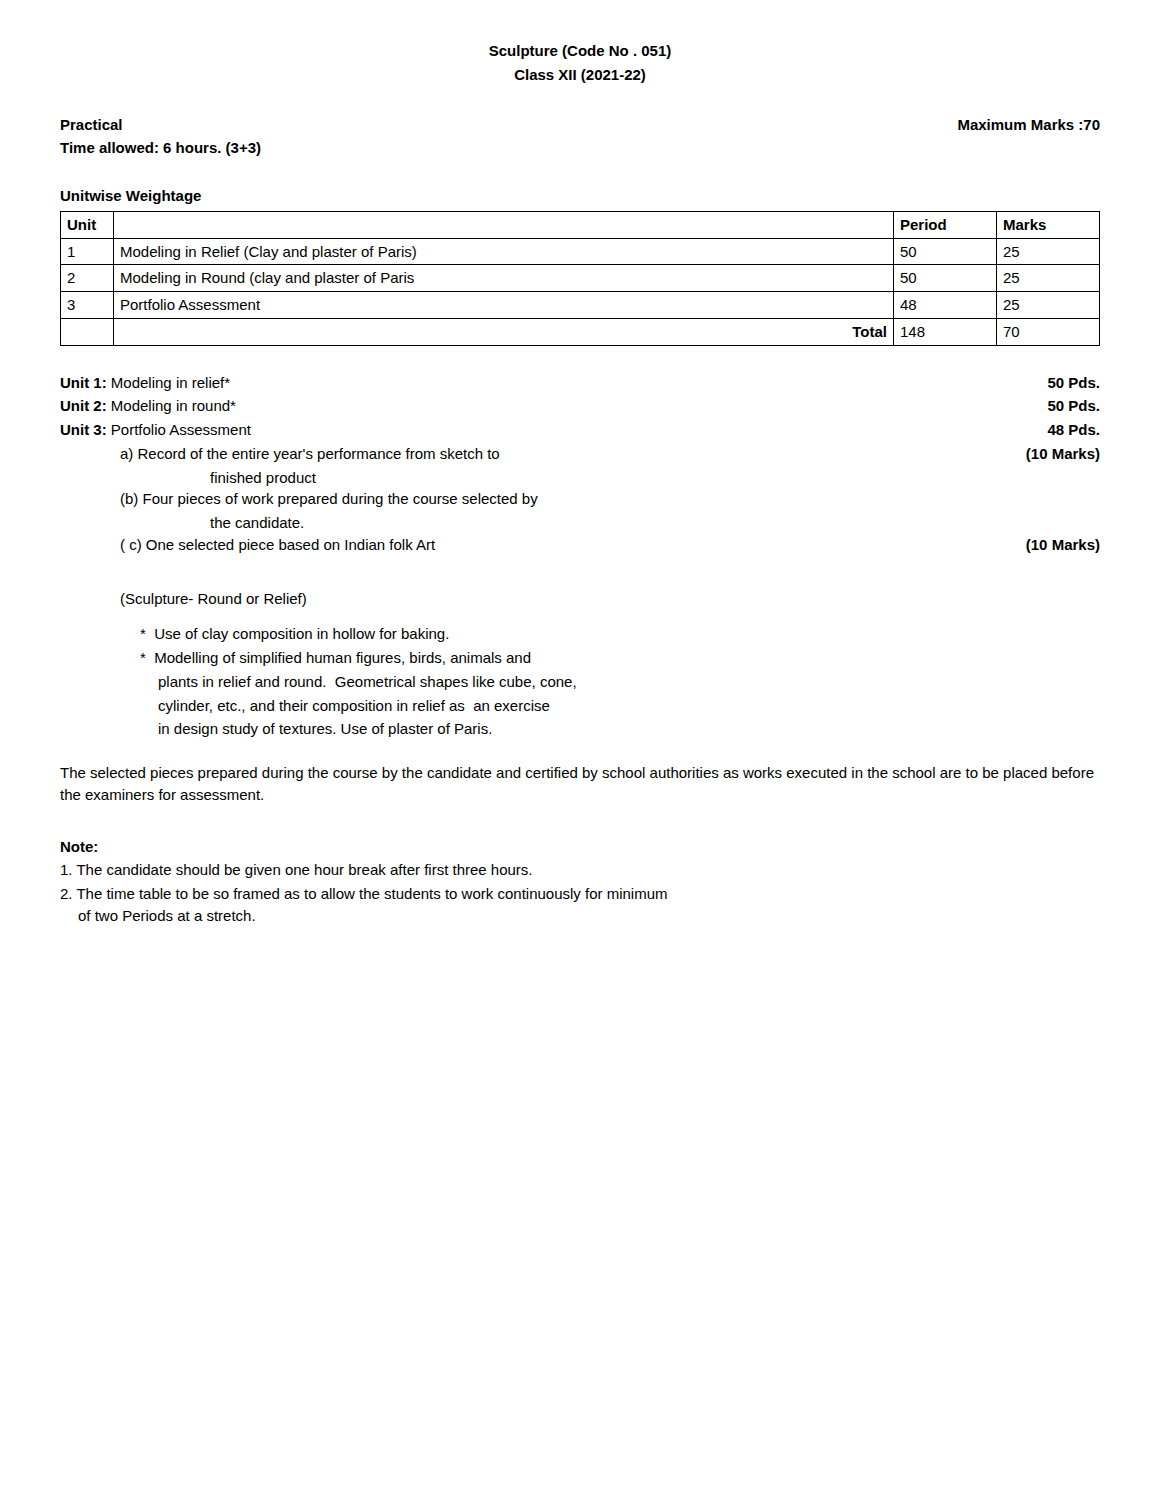Sculpture (Code No . 051)
Class XII (2021-22)
Practical Maximum Marks :70
Time allowed: 6 hours. (3+3)
Unitwise Weightage
| Unit | | Period | Marks |
| --- | --- | --- | --- |
| 1 | Modeling in Relief (Clay and plaster of Paris) | 50 | 25 |
| 2 | Modeling in Round (clay and plaster of Paris | 50 | 25 |
| 3 | Portfolio Assessment | 48 | 25 |
| | Total | 148 | 70 |
Unit 1: Modeling in relief* 50 Pds.
Unit 2: Modeling in round* 50 Pds.
Unit 3: Portfolio Assessment 48 Pds.
a) Record of the entire year's performance from sketch to (10 Marks)
finished product
(b) Four pieces of work prepared during the course selected by
the candidate.
( c) One selected piece based on Indian folk Art (10 Marks)
(Sculpture- Round or Relief)
* Use of clay composition in hollow for baking.
* Modelling of simplified human figures, birds, animals and
plants in relief and round. Geometrical shapes like cube, cone,
cylinder, etc., and their composition in relief as an exercise
in design study of textures. Use of plaster of Paris.
The selected pieces prepared during the course by the candidate and certified by school authorities as works executed in the school are to be placed before the examiners for assessment.
Note:
1. The candidate should be given one hour break after first three hours.
2. The time table to be so framed as to allow the students to work continuously for minimum
of two Periods at a stretch.